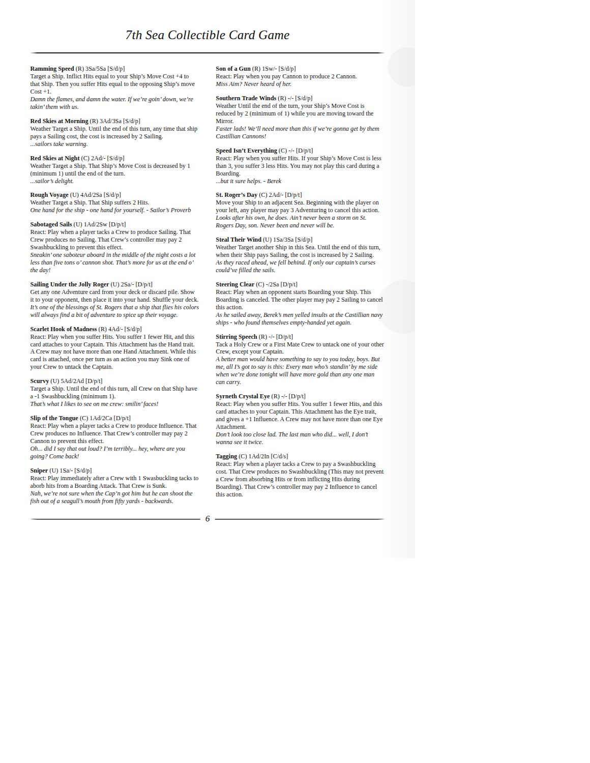7th Sea Collectible Card Game
Ramming Speed (R) 3Sa/5Sa [S/d/p]
Target a Ship. Inflict Hits equal to your Ship’s Move Cost +4 to that Ship. Then you suffer Hits equal to the opposing Ship’s move Cost +1.
Damn the flames, and damn the water. If we’re goin’ down, we’re takin’ them with us.
Red Skies at Morning (R) 3Ad/3Sa [S/d/p]
Weather Target a Ship. Until the end of this turn, any time that ship pays a Sailing cost, the cost is increased by 2 Sailing.
...sailors take warning.
Red Skies at Night (C) 2Ad/- [S/d/p]
Weather Target a Ship. That Ship’s Move Cost is decreased by 1 (minimum 1) until the end of the turn.
...sailor’s delight.
Rough Voyage (U) 4Ad/2Sa [S/d/p]
Weather Target a Ship. That Ship suffers 2 Hits.
One hand for the ship - one hand for yourself. - Sailor’s Proverb
Sabotaged Sails (U) 1Ad/2Sw [D/p/t]
React: Play when a player tacks a Crew to produce Sailing. That Crew produces no Sailing. That Crew’s controller may pay 2 Swashbuckling to prevent this effect.
Sneakin’ one saboteur aboard in the middle of the night costs a lot less than five tons o’ cannon shot. That’s more for us at the end o’ the day!
Sailing Under the Jolly Roger (U) 2Sa/- [D/p/t]
Get any one Adventure card from your deck or discard pile. Show it to your opponent, then place it into your hand. Shuffle your deck.
It’s one of the blessings of St. Rogers that a ship that flies his colors will always find a bit of adventure to spice up their voyage.
Scarlet Hook of Madness (R) 4Ad/- [S/d/p]
React: Play when you suffer Hits. You suffer 1 fewer Hit, and this card attaches to your Captain. This Attachment has the Hand trait. A Crew may not have more than one Hand Attachment. While this card is attached, once per turn as an action you may Sink one of your Crew to untack the Captain.
Scurvy (U) 5Ad/2Ad [D/p/t]
Target a Ship. Until the end of this turn, all Crew on that Ship have a -1 Swashbuckling (minimum 1).
That’s what I likes to see on me crew: smilin’ faces!
Slip of the Tongue (C) 1Ad/2Ca [D/p/t]
React: Play when a player tacks a Crew to produce Influence. That Crew produces no Influence. That Crew’s controller may pay 2 Cannon to prevent this effect.
Oh... did I say that out loud? I’m terribly... hey, where are you going? Come back!
Sniper (U) 1Sa/- [S/d/p]
React: Play immediately after a Crew with 1 Swasbuckling tacks to aborb hits from a Boarding Attack. That Crew is Sunk.
Nah, we’re not sure when the Cap’n got him but he can shoot the fish out of a seagull’s mouth from fifty yards - backwards.
Son of a Gun (R) 1Sw/- [S/d/p]
React: Play when you pay Cannon to produce 2 Cannon.
Miss Aim? Never heard of her.
Southern Trade Winds (R) -/- [S/d/p]
Weather Until the end of the turn, your Ship’s Move Cost is reduced by 2 (minimum of 1) while you are moving toward the Mirror.
Faster lads! We’ll need more than this if we’re gonna get by them Castillian Cannons!
Speed Isn’t Everything (C) -/- [D/p/t]
React: Play when you suffer Hits. If your Ship’s Move Cost is less than 3, you suffer 3 less Hits. You may not play this card during a Boarding.
...but it sure helps. - Berek
St. Roger’s Day (C) 2Ad/- [D/p/t]
Move your Ship to an adjacent Sea. Beginning with the player on your left, any player may pay 3 Adventuring to cancel this action.
Looks after his own, he does. Ain’t never been a storm on St. Rogers Day, son. Never been and never will be.
Steal Their Wind (U) 1Sa/3Sa [S/d/p]
Weather Target another Ship in this Sea. Until the end of this turn, when their Ship pays Sailing, the cost is increased by 2 Sailing.
As they raced ahead, we fell behind. If only our captain’s curses could’ve filled the sails.
Steering Clear (C) -/2Sa [D/p/t]
React: Play when an opponent starts Boarding your Ship. This Boarding is canceled. The other player may pay 2 Sailing to cancel this action.
As he sailed away, Berek’s men yelled insults at the Castillian navy ships - who found themselves empty-handed yet again.
Stirring Speech (R) -/- [D/p/t]
Tack a Holy Crew or a First Mate Crew to untack one of your other Crew, except your Captain.
A better man would have something to say to you today, boys. But me, all I’s got to say is this: Every man who’s standin’ by me side when we’re done tonight will have more gold than any one man can carry.
Syrneth Crystal Eye (R) -/- [D/p/t]
React: Play when you suffer Hits. You suffer 1 fewer Hits, and this card attaches to your Captain. This Attachment has the Eye trait, and gives a +1 Influence. A Crew may not have more than one Eye Attachment.
Don’t look too close lad. The last man who did... well, I don’t wanna see it twice.
Tagging (C) 1Ad/2In [C/d/s]
React: Play when a player tacks a Crew to pay a Swashbuckling cost. That Crew produces no Swashbuckling (This may not prevent a Crew from absorbing Hits or from inflicting Hits during Boarding). That Crew’s controller may pay 2 Influence to cancel this action.
6